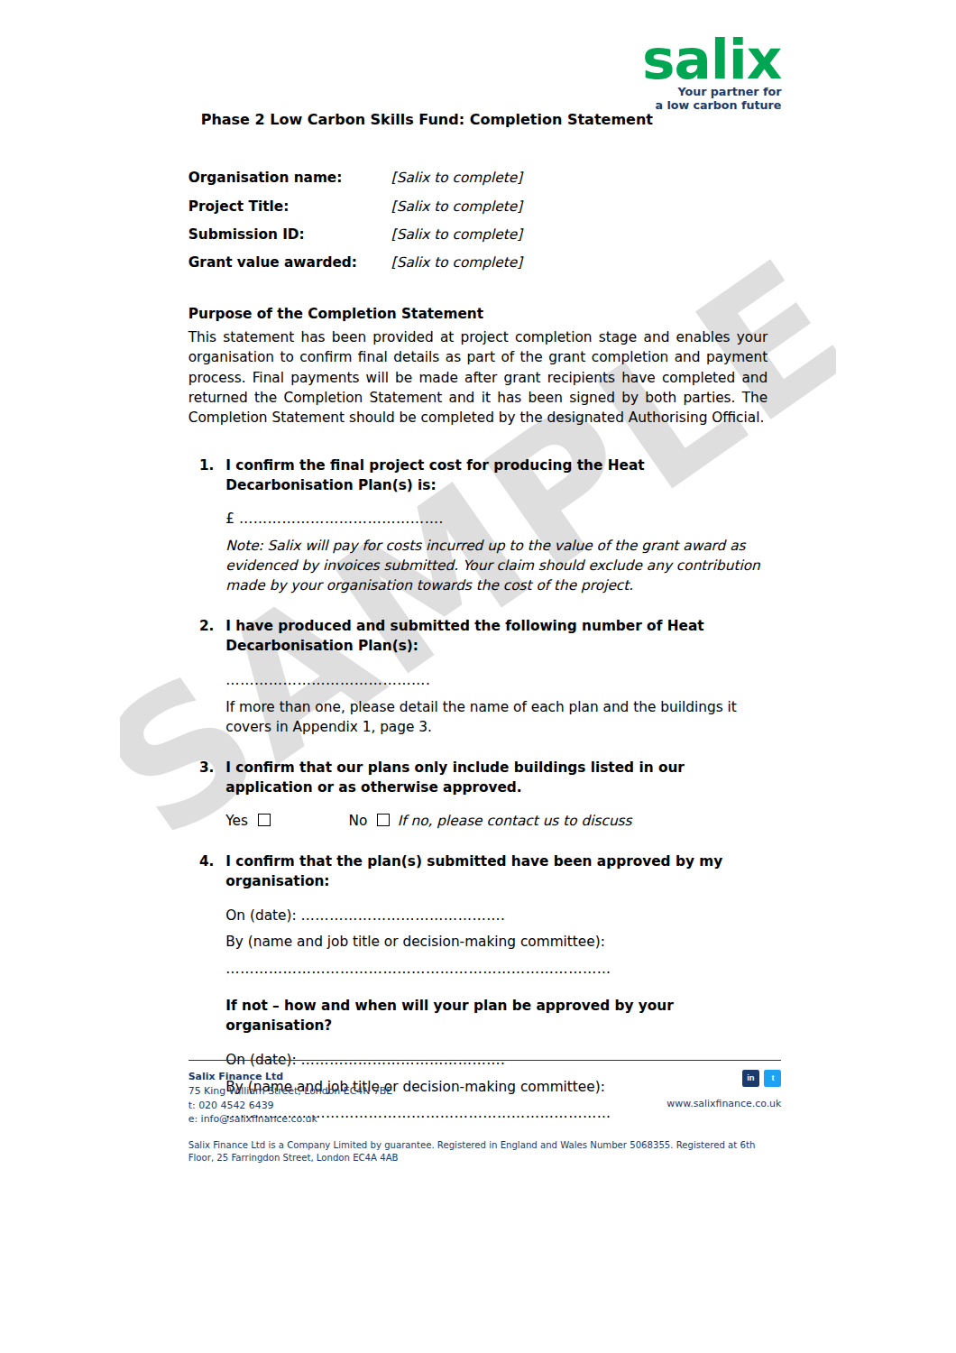SAMPLE
salix
Your partner for
a low carbon future
Phase 2 Low Carbon Skills Fund: Completion Statement
| Organisation name: | [Salix to complete] |
| Project Title: | [Salix to complete] |
| Submission ID: | [Salix to complete] |
| Grant value awarded: | [Salix to complete] |
Purpose of the Completion Statement
This statement has been provided at project completion stage and enables your organisation to confirm final details as part of the grant completion and payment process. Final payments will be made after grant recipients have completed and returned the Completion Statement and it has been signed by both parties. The Completion Statement should be completed by the designated Authorising Official.
I confirm the final project cost for producing the Heat Decarbonisation Plan(s) is:
£ …………………………………….
Note: Salix will pay for costs incurred up to the value of the grant award as evidenced by invoices submitted. Your claim should exclude any contribution made by your organisation towards the cost of the project.
I have produced and submitted the following number of Heat Decarbonisation Plan(s):
…………………………………….
If more than one, please detail the name of each plan and the buildings it covers in Appendix 1, page 3.
I confirm that our plans only include buildings listed in our application or as otherwise approved.
Yes No If no, please contact us to discuss
I confirm that the plan(s) submitted have been approved by my organisation:
On (date): …………………………………….
By (name and job title or decision-making committee):
………………………………………………………………………
If not – how and when will your plan be approved by your organisation?
On (date): …………………………………….
By (name and job title or decision-making committee):
………………………………………………………………………
Salix Finance Ltd
75 King William Street, London EC4N 7BE
t: 020 4542 6439
e: info@salixfinance.co.uk
in t
www.salixfinance.co.uk
Salix Finance Ltd is a Company Limited by guarantee. Registered in England and Wales Number 5068355. Registered at 6th Floor, 25 Farringdon Street, London EC4A 4AB